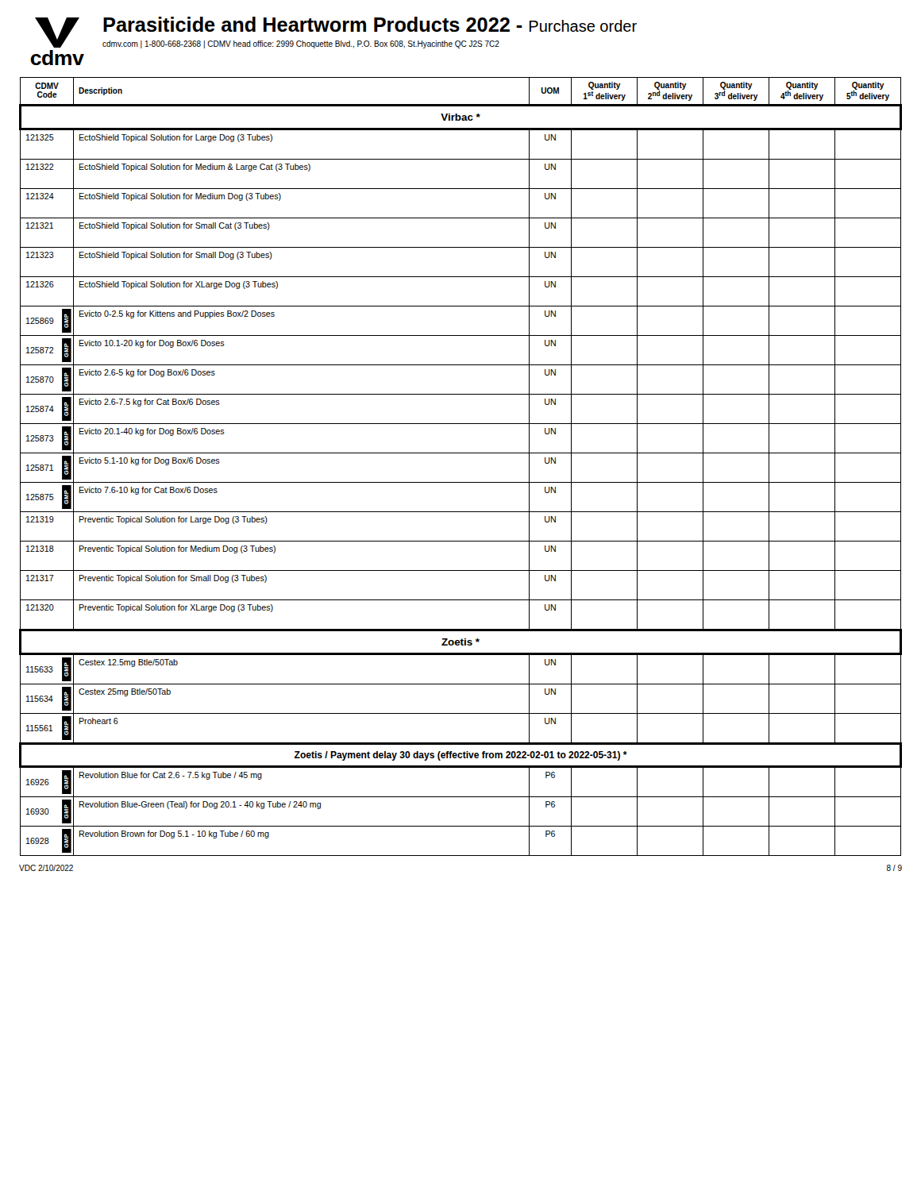cdmv
Parasiticide and Heartworm Products 2022 - Purchase order
cdmv.com | 1-800-668-2368 | CDMV head office: 2999 Choquette Blvd., P.O. Box 608, St.Hyacinthe QC J2S 7C2
| CDMV Code | Description | UOM | Quantity 1 st delivery | Quantity 2 nd delivery | Quantity 3 rd delivery | Quantity 4 th delivery | Quantity 5 th delivery |
| --- | --- | --- | --- | --- | --- | --- | --- |
| Virbac * |
| 121325 | EctoShield Topical Solution for Large Dog (3 Tubes) | UN | | | | | |
| 121322 | EctoShield Topical Solution for Medium & Large Cat (3 Tubes) | UN | | | | | |
| 121324 | EctoShield Topical Solution for Medium Dog (3 Tubes) | UN | | | | | |
| 121321 | EctoShield Topical Solution for Small Cat (3 Tubes) | UN | | | | | |
| 121323 | EctoShield Topical Solution for Small Dog (3 Tubes) | UN | | | | | |
| 121326 | EctoShield Topical Solution for XLarge Dog (3 Tubes) | UN | | | | | |
| 125869 GMP | Evicto 0-2.5 kg for Kittens and Puppies Box/2 Doses | UN | | | | | |
| 125872 GMP | Evicto 10.1-20 kg for Dog Box/6 Doses | UN | | | | | |
| 125870 GMP | Evicto 2.6-5 kg for Dog Box/6 Doses | UN | | | | | |
| 125874 GMP | Evicto 2.6-7.5 kg for Cat Box/6 Doses | UN | | | | | |
| 125873 GMP | Evicto 20.1-40 kg for Dog Box/6 Doses | UN | | | | | |
| 125871 GMP | Evicto 5.1-10 kg for Dog Box/6 Doses | UN | | | | | |
| 125875 GMP | Evicto 7.6-10 kg for Cat Box/6 Doses | UN | | | | | |
| 121319 | Preventic Topical Solution for Large Dog (3 Tubes) | UN | | | | | |
| 121318 | Preventic Topical Solution for Medium Dog (3 Tubes) | UN | | | | | |
| 121317 | Preventic Topical Solution for Small Dog (3 Tubes) | UN | | | | | |
| 121320 | Preventic Topical Solution for XLarge Dog (3 Tubes) | UN | | | | | |
| Zoetis * |
| 115633 GMP | Cestex 12.5mg Btle/50Tab | UN | | | | | |
| 115634 GMP | Cestex 25mg Btle/50Tab | UN | | | | | |
| 115561 GMP | Proheart 6 | UN | | | | | |
| Zoetis / Payment delay 30 days (effective from 2022-02-01 to 2022-05-31) * |
| 16926 GMP | Revolution Blue for Cat 2.6 - 7.5 kg Tube / 45 mg | P6 | | | | | |
| 16930 GMP | Revolution Blue-Green (Teal) for Dog 20.1 - 40 kg Tube / 240 mg | P6 | | | | | |
| 16928 GMP | Revolution Brown for Dog 5.1 - 10 kg Tube / 60 mg | P6 | | | | | |
VDC 2/10/2022
8 / 9